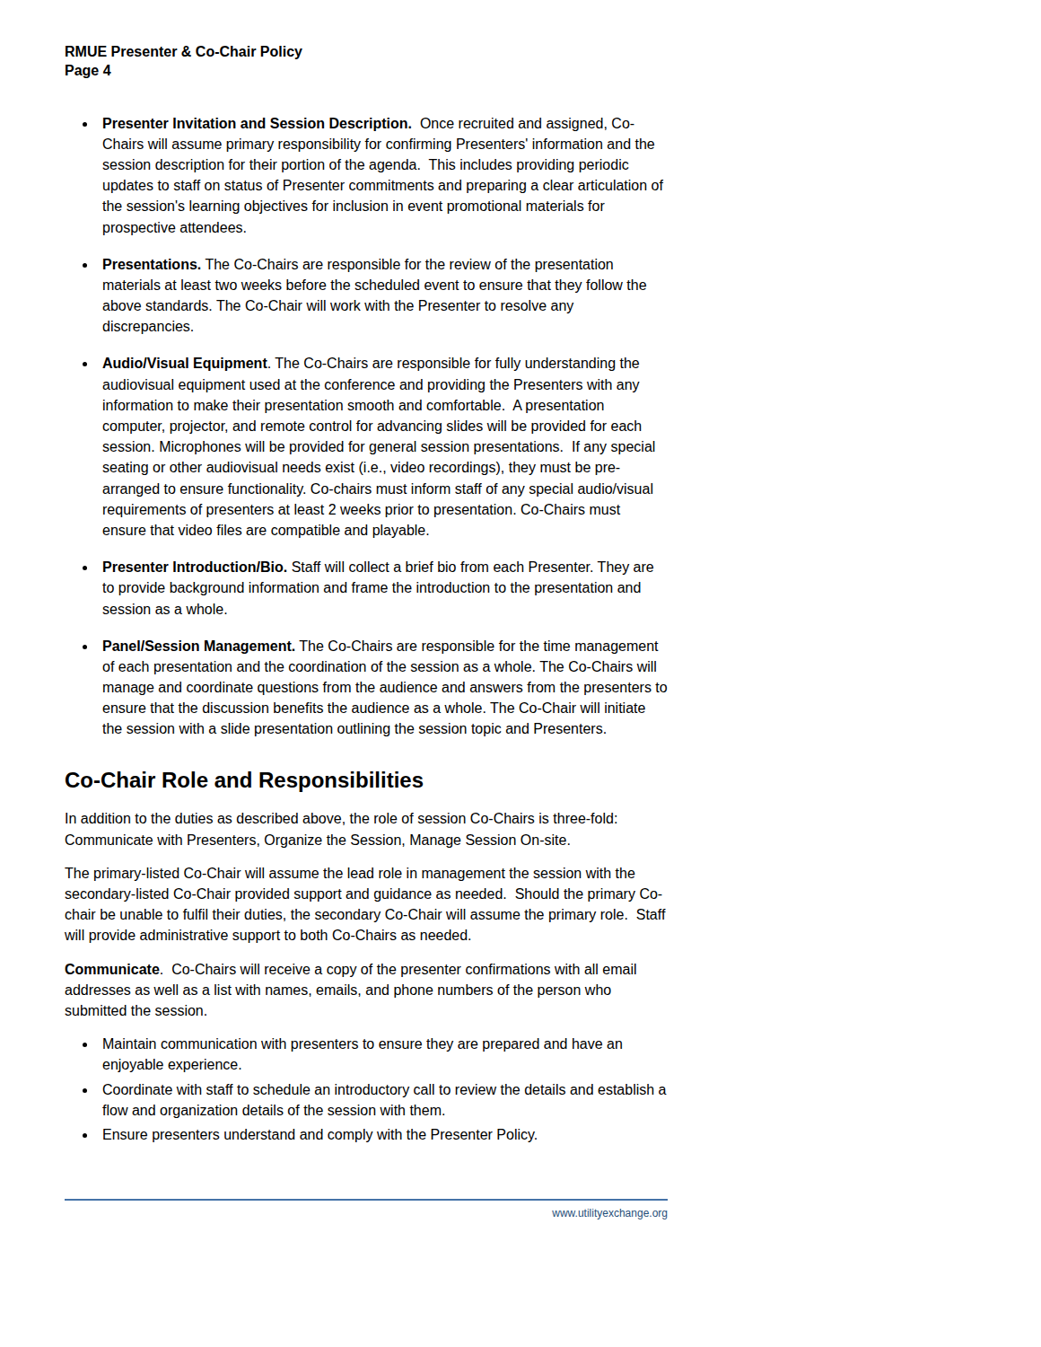RMUE Presenter & Co-Chair Policy
Page 4
Presenter Invitation and Session Description. Once recruited and assigned, Co-Chairs will assume primary responsibility for confirming Presenters' information and the session description for their portion of the agenda. This includes providing periodic updates to staff on status of Presenter commitments and preparing a clear articulation of the session's learning objectives for inclusion in event promotional materials for prospective attendees.
Presentations. The Co-Chairs are responsible for the review of the presentation materials at least two weeks before the scheduled event to ensure that they follow the above standards. The Co-Chair will work with the Presenter to resolve any discrepancies.
Audio/Visual Equipment. The Co-Chairs are responsible for fully understanding the audiovisual equipment used at the conference and providing the Presenters with any information to make their presentation smooth and comfortable. A presentation computer, projector, and remote control for advancing slides will be provided for each session. Microphones will be provided for general session presentations. If any special seating or other audiovisual needs exist (i.e., video recordings), they must be pre-arranged to ensure functionality. Co-chairs must inform staff of any special audio/visual requirements of presenters at least 2 weeks prior to presentation. Co-Chairs must ensure that video files are compatible and playable.
Presenter Introduction/Bio. Staff will collect a brief bio from each Presenter. They are to provide background information and frame the introduction to the presentation and session as a whole.
Panel/Session Management. The Co-Chairs are responsible for the time management of each presentation and the coordination of the session as a whole. The Co-Chairs will manage and coordinate questions from the audience and answers from the presenters to ensure that the discussion benefits the audience as a whole. The Co-Chair will initiate the session with a slide presentation outlining the session topic and Presenters.
Co-Chair Role and Responsibilities
In addition to the duties as described above, the role of session Co-Chairs is three-fold: Communicate with Presenters, Organize the Session, Manage Session On-site.
The primary-listed Co-Chair will assume the lead role in management the session with the secondary-listed Co-Chair provided support and guidance as needed. Should the primary Co-chair be unable to fulfil their duties, the secondary Co-Chair will assume the primary role. Staff will provide administrative support to both Co-Chairs as needed.
Communicate. Co-Chairs will receive a copy of the presenter confirmations with all email addresses as well as a list with names, emails, and phone numbers of the person who submitted the session.
Maintain communication with presenters to ensure they are prepared and have an enjoyable experience.
Coordinate with staff to schedule an introductory call to review the details and establish a flow and organization details of the session with them.
Ensure presenters understand and comply with the Presenter Policy.
www.utilityexchange.org